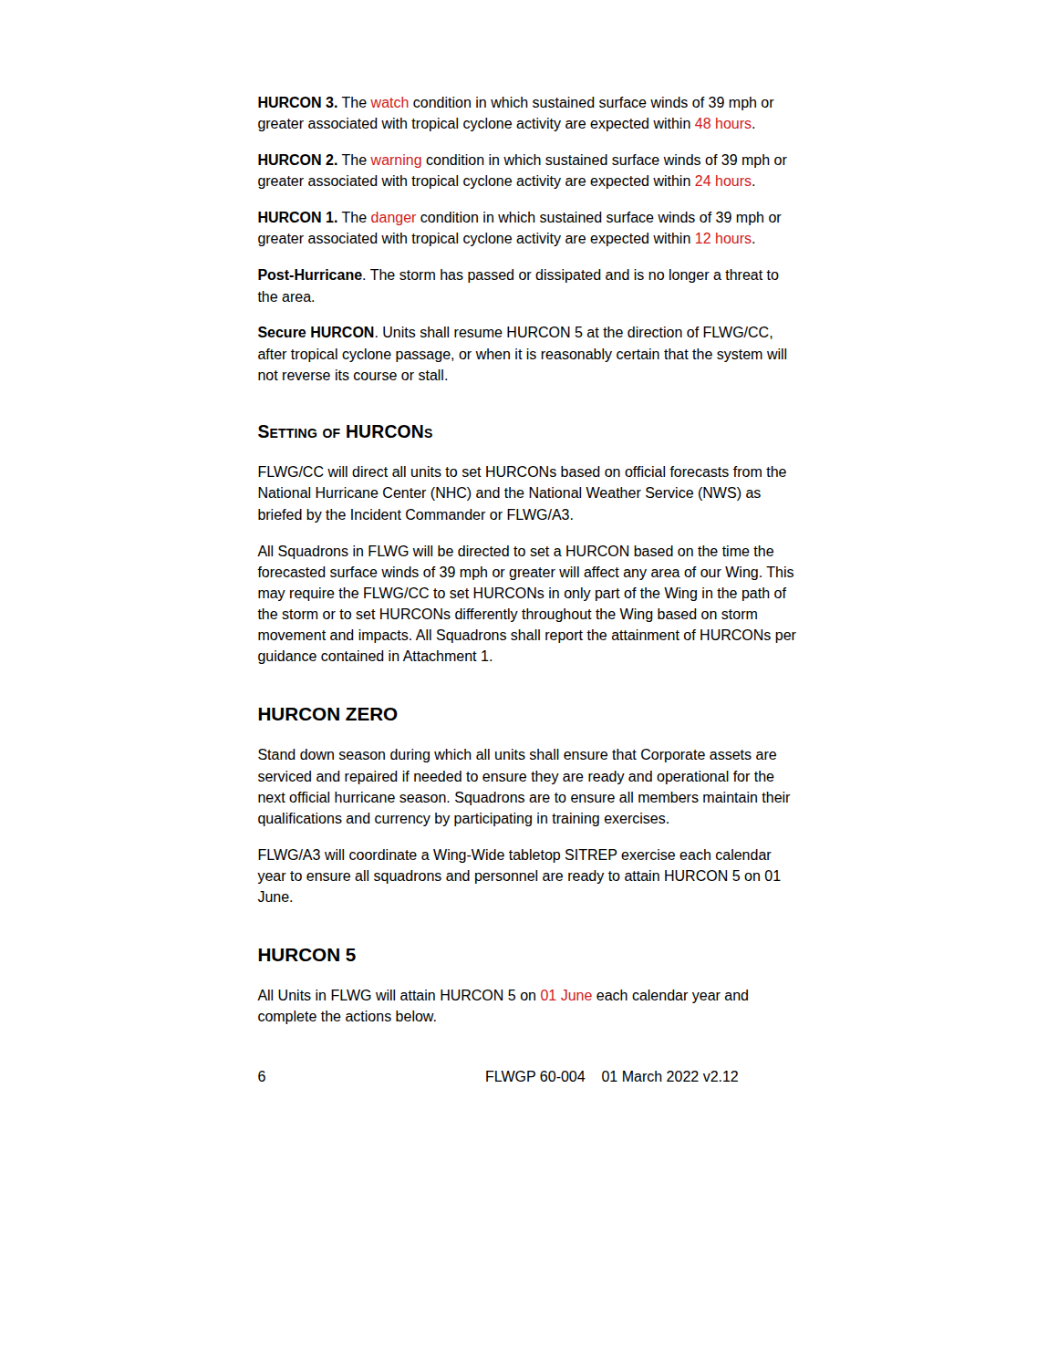HURCON 3. The watch condition in which sustained surface winds of 39 mph or greater associated with tropical cyclone activity are expected within 48 hours.
HURCON 2. The warning condition in which sustained surface winds of 39 mph or greater associated with tropical cyclone activity are expected within 24 hours.
HURCON 1. The danger condition in which sustained surface winds of 39 mph or greater associated with tropical cyclone activity are expected within 12 hours.
Post-Hurricane. The storm has passed or dissipated and is no longer a threat to the area.
Secure HURCON. Units shall resume HURCON 5 at the direction of FLWG/CC, after tropical cyclone passage, or when it is reasonably certain that the system will not reverse its course or stall.
Setting of HURCONs
FLWG/CC will direct all units to set HURCONs based on official forecasts from the National Hurricane Center (NHC) and the National Weather Service (NWS) as briefed by the Incident Commander or FLWG/A3.
All Squadrons in FLWG will be directed to set a HURCON based on the time the forecasted surface winds of 39 mph or greater will affect any area of our Wing. This may require the FLWG/CC to set HURCONs in only part of the Wing in the path of the storm or to set HURCONs differently throughout the Wing based on storm movement and impacts. All Squadrons shall report the attainment of HURCONs per guidance contained in Attachment 1.
HURCON ZERO
Stand down season during which all units shall ensure that Corporate assets are serviced and repaired if needed to ensure they are ready and operational for the next official hurricane season. Squadrons are to ensure all members maintain their qualifications and currency by participating in training exercises.
FLWG/A3 will coordinate a Wing-Wide tabletop SITREP exercise each calendar year to ensure all squadrons and personnel are ready to attain HURCON 5 on 01 June.
HURCON 5
All Units in FLWG will attain HURCON 5 on 01 June each calendar year and complete the actions below.
6 FLWGP 60-004 01 March 2022 v2.12